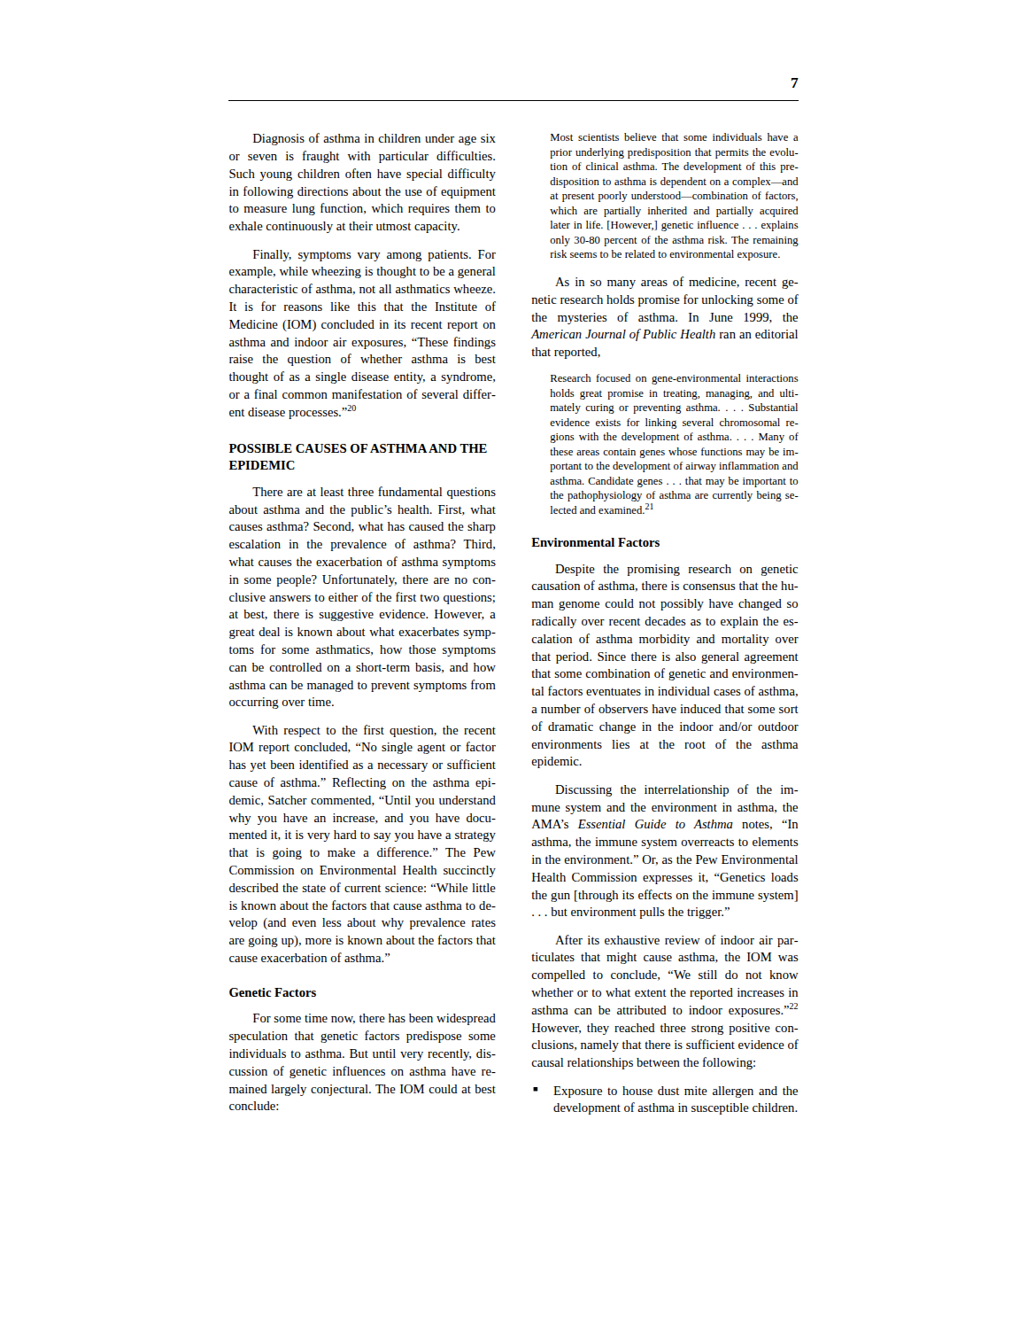7
Diagnosis of asthma in children under age six or seven is fraught with particular difficulties. Such young children often have special difficulty in following directions about the use of equipment to measure lung function, which requires them to exhale continuously at their utmost capacity.
Finally, symptoms vary among patients. For example, while wheezing is thought to be a general characteristic of asthma, not all asthmatics wheeze. It is for reasons like this that the Institute of Medicine (IOM) concluded in its recent report on asthma and indoor air exposures, “These findings raise the question of whether asthma is best thought of as a single disease entity, a syndrome, or a final common manifestation of several different disease processes.”20
Possible Causes of Asthma and the Epidemic
There are at least three fundamental questions about asthma and the public’s health. First, what causes asthma? Second, what has caused the sharp escalation in the prevalence of asthma? Third, what causes the exacerbation of asthma symptoms in some people? Unfortunately, there are no conclusive answers to either of the first two questions; at best, there is suggestive evidence. However, a great deal is known about what exacerbates symptoms for some asthmatics, how those symptoms can be controlled on a short-term basis, and how asthma can be managed to prevent symptoms from occurring over time.
With respect to the first question, the recent IOM report concluded, “No single agent or factor has yet been identified as a necessary or sufficient cause of asthma.” Reflecting on the asthma epidemic, Satcher commented, “Until you understand why you have an increase, and you have documented it, it is very hard to say you have a strategy that is going to make a difference.” The Pew Commission on Environmental Health succinctly described the state of current science: “While little is known about the factors that cause asthma to develop (and even less about why prevalence rates are going up), more is known about the factors that cause exacerbation of asthma.”
Genetic Factors
For some time now, there has been widespread speculation that genetic factors predispose some individuals to asthma. But until very recently, discussion of genetic influences on asthma have remained largely conjectural. The IOM could at best conclude:
Most scientists believe that some individuals have a prior underlying predisposition that permits the evolution of clinical asthma. The development of this predisposition to asthma is dependent on a complex—and at present poorly understood—combination of factors, which are partially inherited and partially acquired later in life. [However,] genetic influence . . . explains only 30-80 percent of the asthma risk. The remaining risk seems to be related to environmental exposure.
As in so many areas of medicine, recent genetic research holds promise for unlocking some of the mysteries of asthma. In June 1999, the American Journal of Public Health ran an editorial that reported,
Research focused on gene-environmental interactions holds great promise in treating, managing, and ultimately curing or preventing asthma. . . . Substantial evidence exists for linking several chromosomal regions with the development of asthma. . . . Many of these areas contain genes whose functions may be important to the development of airway inflammation and asthma. Candidate genes . . . that may be important to the pathophysiology of asthma are currently being selected and examined.21
Environmental Factors
Despite the promising research on genetic causation of asthma, there is consensus that the human genome could not possibly have changed so radically over recent decades as to explain the escalation of asthma morbidity and mortality over that period. Since there is also general agreement that some combination of genetic and environmental factors eventuates in individual cases of asthma, a number of observers have induced that some sort of dramatic change in the indoor and/or outdoor environments lies at the root of the asthma epidemic.
Discussing the interrelationship of the immune system and the environment in asthma, the AMA’s Essential Guide to Asthma notes, “In asthma, the immune system overreacts to elements in the environment.” Or, as the Pew Environmental Health Commission expresses it, “Genetics loads the gun [through its effects on the immune system] . . . but environment pulls the trigger.”
After its exhaustive review of indoor air particulates that might cause asthma, the IOM was compelled to conclude, “We still do not know whether or to what extent the reported increases in asthma can be attributed to indoor exposures.”22 However, they reached three strong positive conclusions, namely that there is sufficient evidence of causal relationships between the following:
Exposure to house dust mite allergen and the development of asthma in susceptible children.